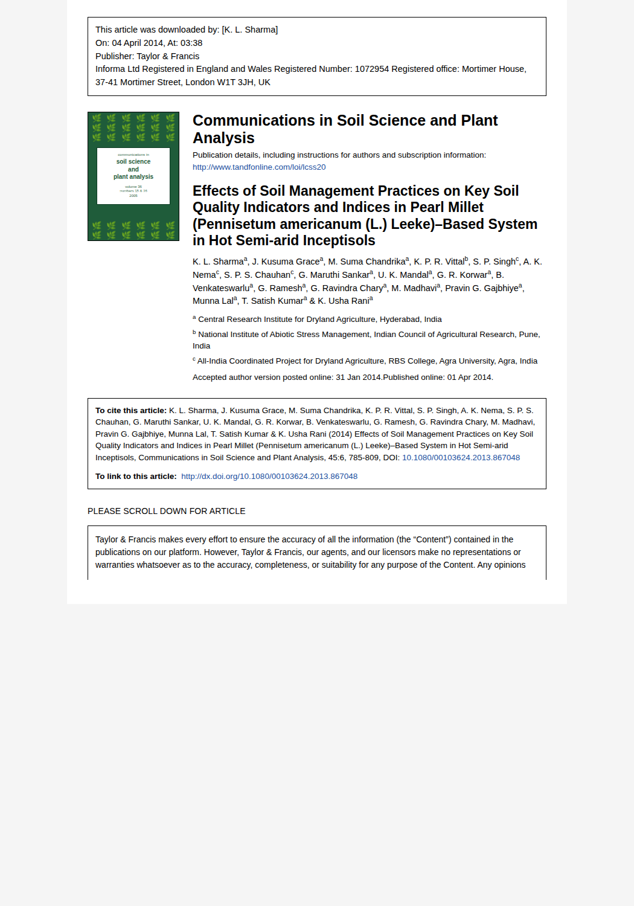This article was downloaded by: [K. L. Sharma]
On: 04 April 2014, At: 03:38
Publisher: Taylor & Francis
Informa Ltd Registered in England and Wales Registered Number: 1072954 Registered office: Mortimer House, 37-41 Mortimer Street, London W1T 3JH, UK
🌿🌿🌿🌿🌿🌿
🌿🌿🌿🌿🌿🌿
🌿🌿🌿🌿🌿🌿
communications in
soil science
and
plant analysis
volume 36
numbers 15 & 16
2005
Taylor & Francis Taylor & Francis Group
🌿🌿🌿🌿🌿🌿
🌿🌿🌿🌿🌿🌿
Communications in Soil Science and Plant Analysis
Publication details, including instructions for authors and subscription information:
http://www.tandfonline.com/loi/lcss20
Effects of Soil Management Practices on Key Soil Quality Indicators and Indices in Pearl Millet (Pennisetum americanum (L.) Leeke)–Based System in Hot Semi-arid Inceptisols
K. L. Sharmaa, J. Kusuma Gracea, M. Suma Chandrikaa, K. P. R. Vittalb, S. P. Singhc, A. K. Nemac, S. P. S. Chauhanc, G. Maruthi Sankara, U. K. Mandala, G. R. Korwara, B. Venkateswarlua, G. Ramesha, G. Ravindra Charya, M. Madhavia, Pravin G. Gajbhiyea, Munna Lala, T. Satish Kumara & K. Usha Rania
a Central Research Institute for Dryland Agriculture, Hyderabad, India
b National Institute of Abiotic Stress Management, Indian Council of Agricultural Research, Pune, India
c All-India Coordinated Project for Dryland Agriculture, RBS College, Agra University, Agra, India
Accepted author version posted online: 31 Jan 2014.Published online: 01 Apr 2014.
To cite this article: K. L. Sharma, J. Kusuma Grace, M. Suma Chandrika, K. P. R. Vittal, S. P. Singh, A. K. Nema, S. P. S. Chauhan, G. Maruthi Sankar, U. K. Mandal, G. R. Korwar, B. Venkateswarlu, G. Ramesh, G. Ravindra Chary, M. Madhavi, Pravin G. Gajbhiye, Munna Lal, T. Satish Kumar & K. Usha Rani (2014) Effects of Soil Management Practices on Key Soil Quality Indicators and Indices in Pearl Millet (Pennisetum americanum (L.) Leeke)–Based System in Hot Semi-arid Inceptisols, Communications in Soil Science and Plant Analysis, 45:6, 785-809, DOI: 10.1080/00103624.2013.867048
To link to this article: http://dx.doi.org/10.1080/00103624.2013.867048
PLEASE SCROLL DOWN FOR ARTICLE
Taylor & Francis makes every effort to ensure the accuracy of all the information (the “Content”) contained in the publications on our platform. However, Taylor & Francis, our agents, and our licensors make no representations or warranties whatsoever as to the accuracy, completeness, or suitability for any purpose of the Content. Any opinions